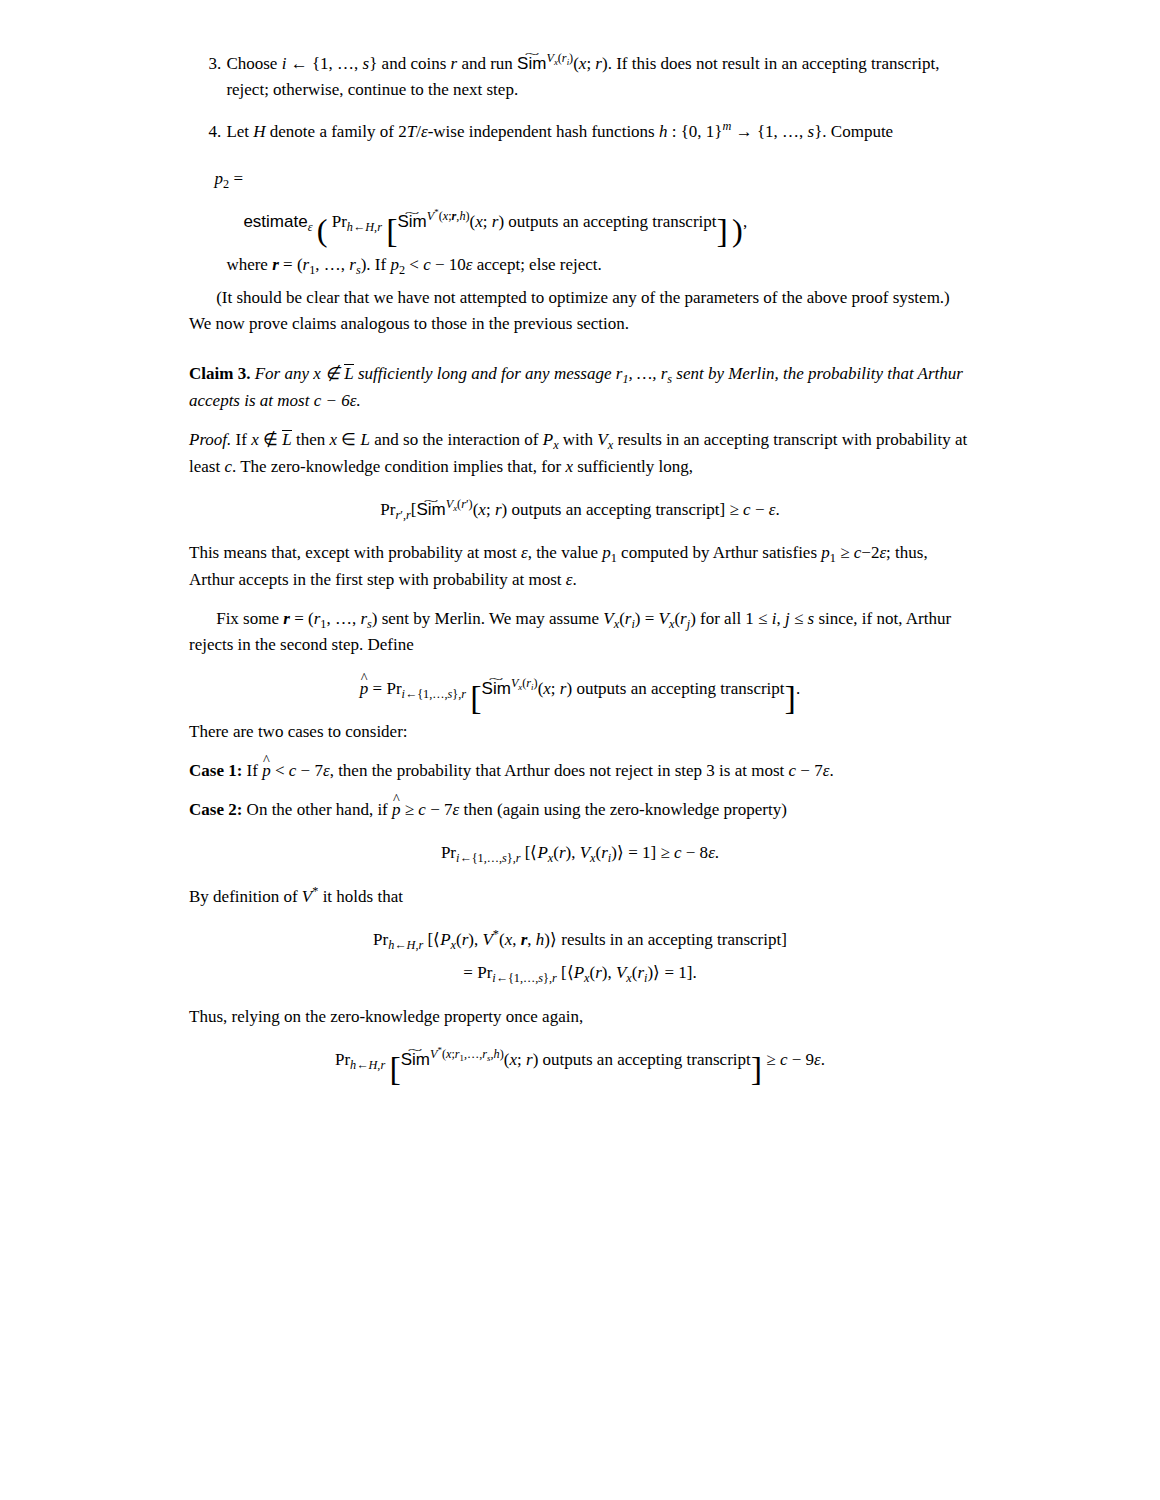3. Choose i ← {1, …, s} and coins r and run SimVx(ri)(x; r). If this does not result in an accepting transcript, reject; otherwise, continue to the next step.
4. Let H denote a family of 2T/ε-wise independent hash functions h : {0, 1}m → {1, …, s}. Compute
p2 =
estimateε ( Prh←H,r [SimV*(x;r,h)(x; r) outputs an accepting transcript] ),
where r = (r1, …, rs). If p2 < c − 10ε accept; else reject.
(It should be clear that we have not attempted to optimize any of the parameters of the above proof system.) We now prove claims analogous to those in the previous section.
Claim 3. For any x ∉ L sufficiently long and for any message r1, …, rs sent by Merlin, the probability that Arthur accepts is at most c − 6ε.
Proof. If x ∉ L then x ∈ L and so the interaction of Px with Vx results in an accepting transcript with probability at least c. The zero-knowledge condition implies that, for x sufficiently long,
Prr′,r[SimVx(r′)(x; r) outputs an accepting transcript] ≥ c − ε.
This means that, except with probability at most ε, the value p1 computed by Arthur satisfies p1 ≥ c−2ε; thus, Arthur accepts in the first step with probability at most ε.
Fix some r = (r1, …, rs) sent by Merlin. We may assume Vx(ri) = Vx(rj) for all 1 ≤ i, j ≤ s since, if not, Arthur rejects in the second step. Define
p = Pri←{1,…,s},r [SimVx(ri)(x; r) outputs an accepting transcript].
There are two cases to consider:
Case 1: If p < c − 7ε, then the probability that Arthur does not reject in step 3 is at most c − 7ε.
Case 2: On the other hand, if p ≥ c − 7ε then (again using the zero-knowledge property)
Pri←{1,…,s},r [⟨Px(r), Vx(ri)⟩ = 1] ≥ c − 8ε.
By definition of V* it holds that
Prh←H,r [⟨Px(r), V*(x, r, h)⟩ results in an accepting transcript]
= Pri←{1,…,s},r [⟨Px(r), Vx(ri)⟩ = 1].
Thus, relying on the zero-knowledge property once again,
Prh←H,r [SimV*(x;r1,…,rs,h)(x; r) outputs an accepting transcript] ≥ c − 9ε.